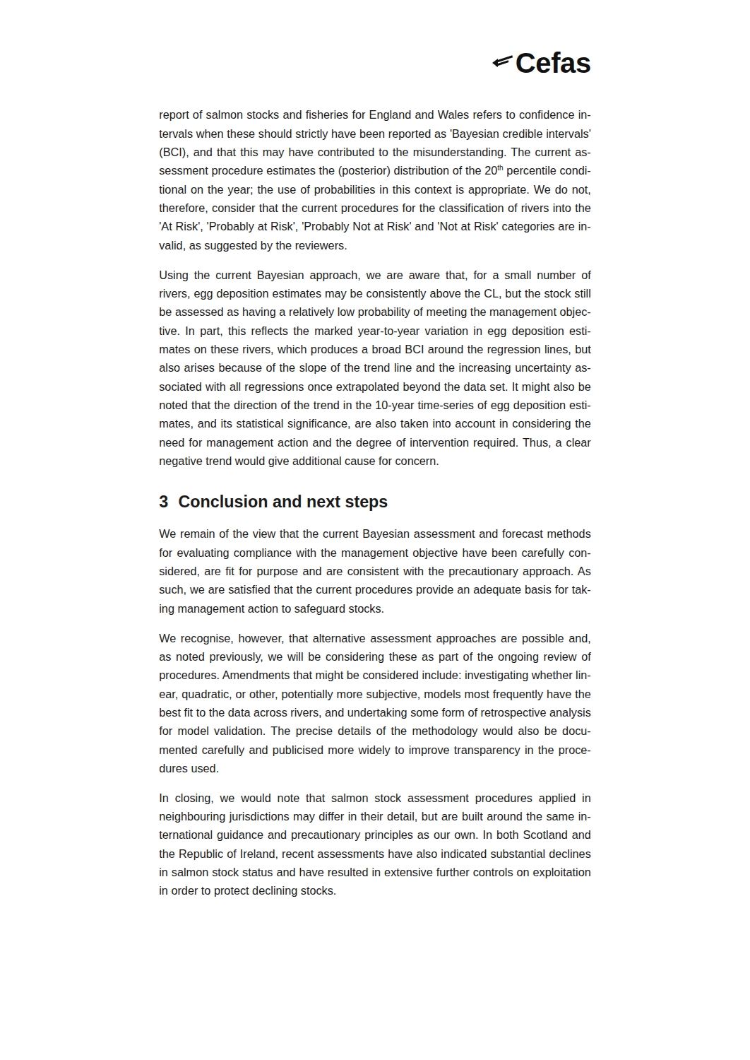Cefas
report of salmon stocks and fisheries for England and Wales refers to confidence intervals when these should strictly have been reported as 'Bayesian credible intervals' (BCI), and that this may have contributed to the misunderstanding. The current assessment procedure estimates the (posterior) distribution of the 20th percentile conditional on the year; the use of probabilities in this context is appropriate. We do not, therefore, consider that the current procedures for the classification of rivers into the 'At Risk', 'Probably at Risk', 'Probably Not at Risk' and 'Not at Risk' categories are invalid, as suggested by the reviewers.
Using the current Bayesian approach, we are aware that, for a small number of rivers, egg deposition estimates may be consistently above the CL, but the stock still be assessed as having a relatively low probability of meeting the management objective. In part, this reflects the marked year-to-year variation in egg deposition estimates on these rivers, which produces a broad BCI around the regression lines, but also arises because of the slope of the trend line and the increasing uncertainty associated with all regressions once extrapolated beyond the data set. It might also be noted that the direction of the trend in the 10-year time-series of egg deposition estimates, and its statistical significance, are also taken into account in considering the need for management action and the degree of intervention required. Thus, a clear negative trend would give additional cause for concern.
3 Conclusion and next steps
We remain of the view that the current Bayesian assessment and forecast methods for evaluating compliance with the management objective have been carefully considered, are fit for purpose and are consistent with the precautionary approach. As such, we are satisfied that the current procedures provide an adequate basis for taking management action to safeguard stocks.
We recognise, however, that alternative assessment approaches are possible and, as noted previously, we will be considering these as part of the ongoing review of procedures. Amendments that might be considered include: investigating whether linear, quadratic, or other, potentially more subjective, models most frequently have the best fit to the data across rivers, and undertaking some form of retrospective analysis for model validation. The precise details of the methodology would also be documented carefully and publicised more widely to improve transparency in the procedures used.
In closing, we would note that salmon stock assessment procedures applied in neighbouring jurisdictions may differ in their detail, but are built around the same international guidance and precautionary principles as our own. In both Scotland and the Republic of Ireland, recent assessments have also indicated substantial declines in salmon stock status and have resulted in extensive further controls on exploitation in order to protect declining stocks.